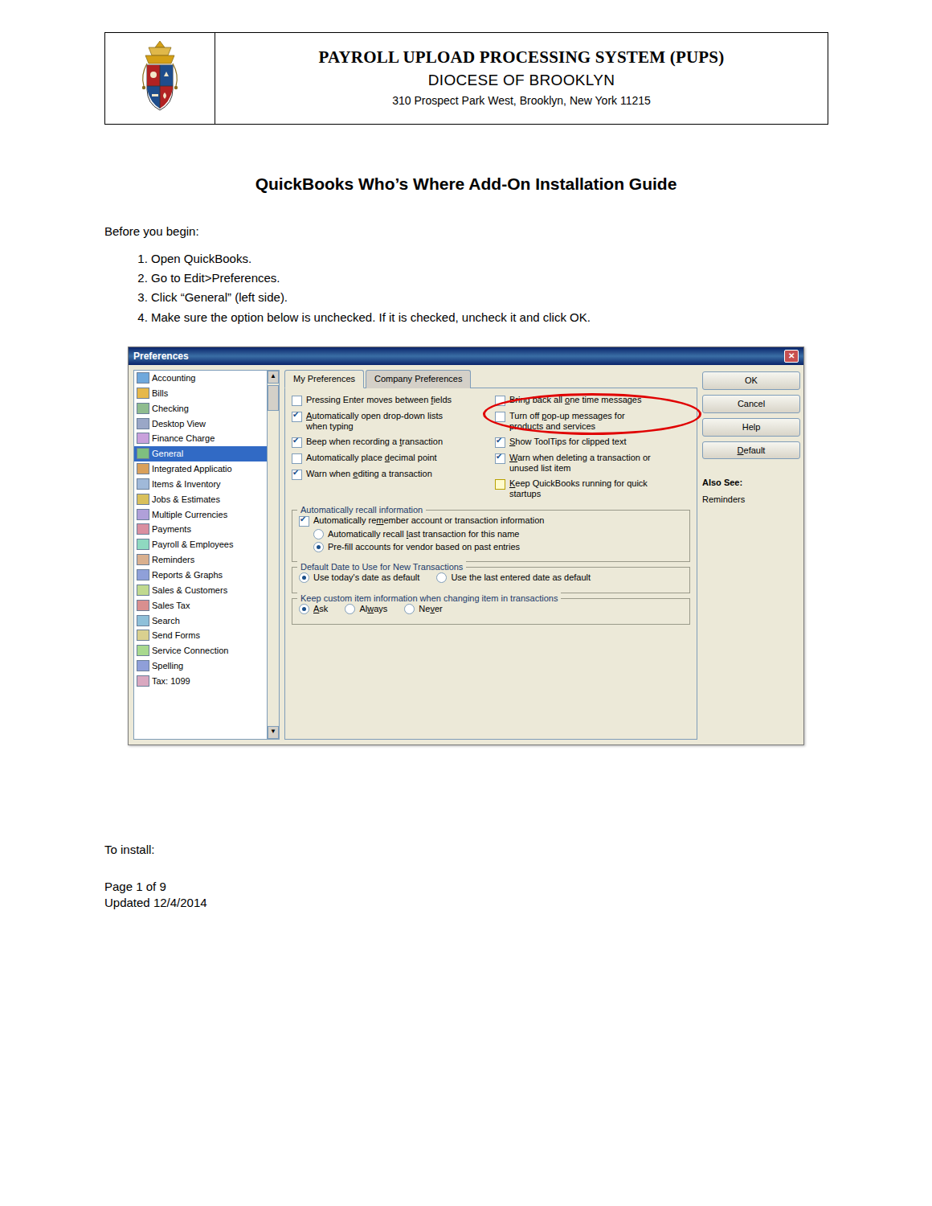PAYROLL UPLOAD PROCESSING SYSTEM (PUPS)
DIOCESE OF BROOKLYN
310 Prospect Park West, Brooklyn, New York 11215
QuickBooks Who’s Where Add-On Installation Guide
Before you begin:
Open QuickBooks.
Go to Edit>Preferences.
Click “General” (left side).
Make sure the option below is unchecked. If it is checked, uncheck it and click OK.
Preferences ✕
Accounting
Bills
Checking
Desktop View
Finance Charge
General
Integrated Applicatio
Items & Inventory
Jobs & Estimates
Multiple Currencies
Payments
Payroll & Employees
Reminders
Reports & Graphs
Sales & Customers
Sales Tax
Search
Send Forms
Service Connection
Spelling
Tax: 1099
▲
▼
My Preferences
Company Preferences
Pressing Enter moves between fields
Automatically open drop-down lists
when typing
Beep when recording a transaction
Automatically place decimal point
Warn when editing a transaction
Bring back all one time messages
Turn off pop-up messages for
products and services
Show ToolTips for clipped text
Warn when deleting a transaction or
unused list item
Keep QuickBooks running for quick
startups
Automatically recall information
Automatically remember account or transaction information
Automatically recall last transaction for this name
Pre-fill accounts for vendor based on past entries
Default Date to Use for New Transactions
Use today's date as default
Use the last entered date as default
Keep custom item information when changing item in transactions
Ask
Always
Never
OK
Cancel
Help
Default
Also See:
Reminders
To install:
Page 1 of 9
Updated 12/4/2014